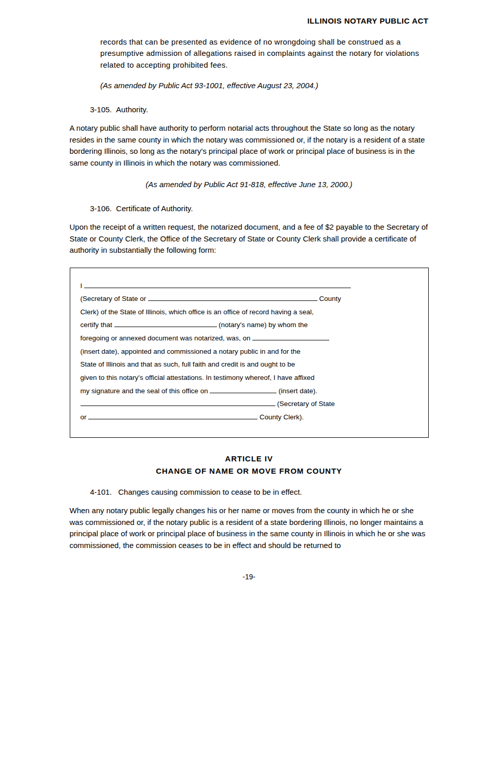ILLINOIS NOTARY PUBLIC ACT
records that can be presented as evidence of no wrongdoing shall be construed as a presumptive admission of allegations raised in complaints against the notary for violations related to accepting prohibited fees.
(As amended by Public Act 93-1001, effective August 23, 2004.)
3-105. Authority.
A notary public shall have authority to perform notarial acts throughout the State so long as the notary resides in the same county in which the notary was commissioned or, if the notary is a resident of a state bordering Illinois, so long as the notary's principal place of work or principal place of business is in the same county in Illinois in which the notary was commissioned.
(As amended by Public Act 91-818, effective June 13, 2000.)
3-106. Certificate of Authority.
Upon the receipt of a written request, the notarized document, and a fee of $2 payable to the Secretary of State or County Clerk, the Office of the Secretary of State or County Clerk shall provide a certificate of authority in substantially the following form:
I
(Secretary of State or County
Clerk) of the State of Illinois, which office is an office of record having a seal,
certify that (notary's name) by whom the
foregoing or annexed document was notarized, was, on
(insert date), appointed and commissioned a notary public in and for the
State of Illinois and that as such, full faith and credit is and ought to be
given to this notary's official attestations. In testimony whereof, I have affixed
my signature and the seal of this office on (insert date).
(Secretary of State
or County Clerk).
ARTICLE IV
CHANGE OF NAME OR MOVE FROM COUNTY
4-101. Changes causing commission to cease to be in effect.
When any notary public legally changes his or her name or moves from the county in which he or she was commissioned or, if the notary public is a resident of a state bordering Illinois, no longer maintains a principal place of work or principal place of business in the same county in Illinois in which he or she was commissioned, the commission ceases to be in effect and should be returned to
-19-